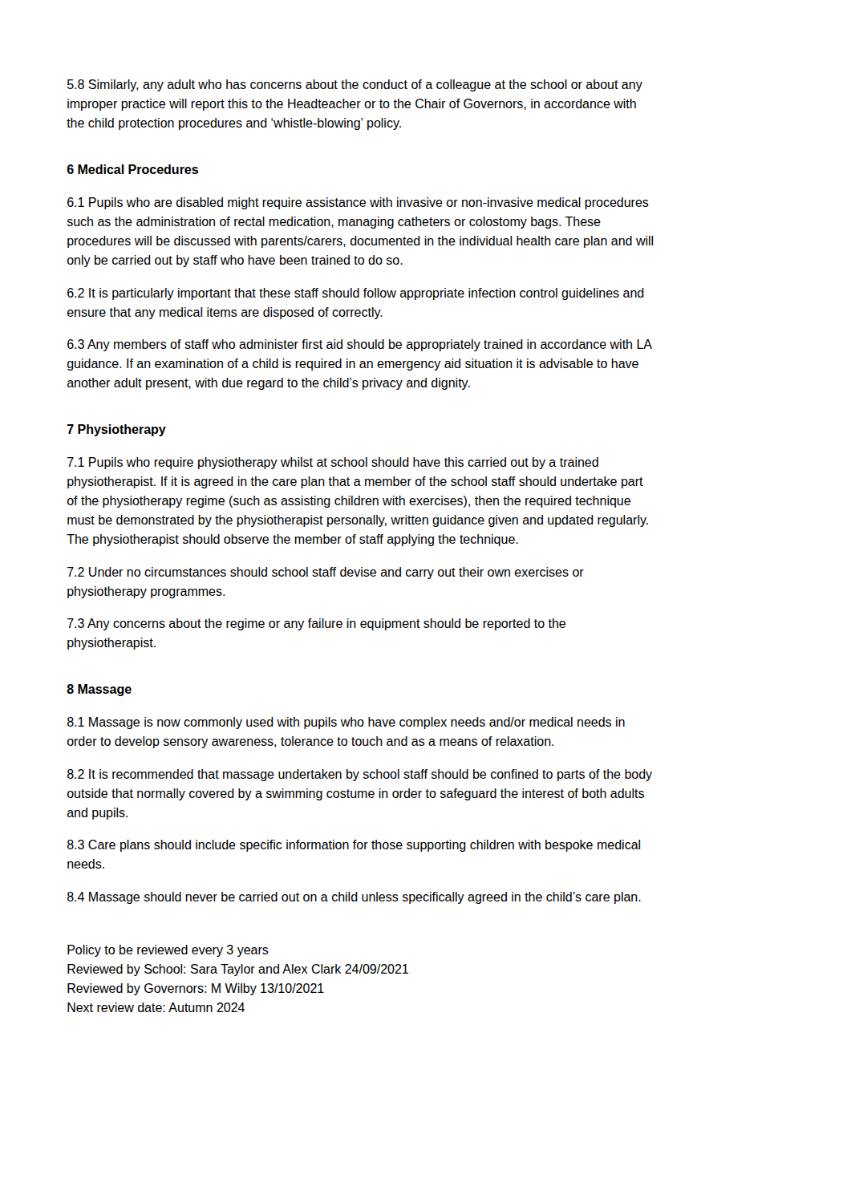5.8 Similarly, any adult who has concerns about the conduct of a colleague at the school or about any improper practice will report this to the Headteacher or to the Chair of Governors, in accordance with the child protection procedures and ‘whistle-blowing’ policy.
6 Medical Procedures
6.1 Pupils who are disabled might require assistance with invasive or non-invasive medical procedures such as the administration of rectal medication, managing catheters or colostomy bags. These procedures will be discussed with parents/carers, documented in the individual health care plan and will only be carried out by staff who have been trained to do so.
6.2 It is particularly important that these staff should follow appropriate infection control guidelines and ensure that any medical items are disposed of correctly.
6.3 Any members of staff who administer first aid should be appropriately trained in accordance with LA guidance. If an examination of a child is required in an emergency aid situation it is advisable to have another adult present, with due regard to the child’s privacy and dignity.
7 Physiotherapy
7.1 Pupils who require physiotherapy whilst at school should have this carried out by a trained physiotherapist. If it is agreed in the care plan that a member of the school staff should undertake part of the physiotherapy regime (such as assisting children with exercises), then the required technique must be demonstrated by the physiotherapist personally, written guidance given and updated regularly. The physiotherapist should observe the member of staff applying the technique.
7.2 Under no circumstances should school staff devise and carry out their own exercises or physiotherapy programmes.
7.3 Any concerns about the regime or any failure in equipment should be reported to the physiotherapist.
8 Massage
8.1 Massage is now commonly used with pupils who have complex needs and/or medical needs in order to develop sensory awareness, tolerance to touch and as a means of relaxation.
8.2 It is recommended that massage undertaken by school staff should be confined to parts of the body outside that normally covered by a swimming costume in order to safeguard the interest of both adults and pupils.
8.3 Care plans should include specific information for those supporting children with bespoke medical needs.
8.4 Massage should never be carried out on a child unless specifically agreed in the child’s care plan.
Policy to be reviewed every 3 years
Reviewed by School: Sara Taylor and Alex Clark 24/09/2021
Reviewed by Governors: M Wilby 13/10/2021
Next review date: Autumn 2024